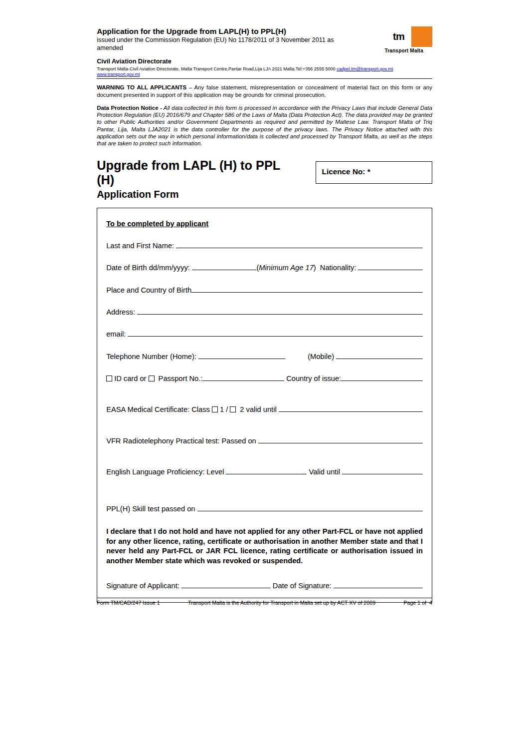Application for the Upgrade from LAPL(H) to PPL(H)
issued under the Commission Regulation (EU) No 1178/2011 of 3 November 2011 as amended
tm
Transport Malta
Civil Aviation Directorate
Transport Malta-Civil Aviation Directorate, Malta Transport Centre,Pantar Road,Lija LJA 2021 Malta.Tel:+356 2555 5000 cadpel.tm@transport.gov.mt www.transport.gov.mt
WARNING TO ALL APPLICANTS – Any false statement, misrepresentation or concealment of material fact on this form or any document presented in support of this application may be grounds for criminal prosecution.
Data Protection Notice - All data collected in this form is processed in accordance with the Privacy Laws that include General Data Protection Regulation (EU) 2016/679 and Chapter 586 of the Laws of Malta (Data Protection Act). The data provided may be granted to other Public Authorities and/or Government Departments as required and permitted by Maltese Law. Transport Malta of Triq Pantar, Lija, Malta LJA2021 is the data controller for the purpose of the privacy laws. The Privacy Notice attached with this application sets out the way in which personal information/data is collected and processed by Transport Malta, as well as the steps that are taken to protect such information.
Upgrade from LAPL (H) to PPL (H)
Application Form
Licence No: *
To be completed by applicant
Last and First Name:
Date of Birth dd/mm/yyyy: (Minimum Age 17) Nationality:
Place and Country of Birth
Address:
email:
Telephone Number (Home): (Mobile)
ID card or Passport No.: Country of issue:
EASA Medical Certificate: Class 1 / 2 valid until
VFR Radiotelephony Practical test: Passed on
English Language Proficiency: Level Valid until
PPL(H) Skill test passed on
I declare that I do not hold and have not applied for any other Part-FCL or have not applied for any other licence, rating, certificate or authorisation in another Member state and that I never held any Part-FCL or JAR FCL licence, rating certificate or authorisation issued in another Member state which was revoked or suspended.
Signature of Applicant: Date of Signature:
Form TM/CAD/247 Issue 1
Transport Malta is the Authority for Transport in Malta set up by ACT XV of 2009
Page 1 of 4